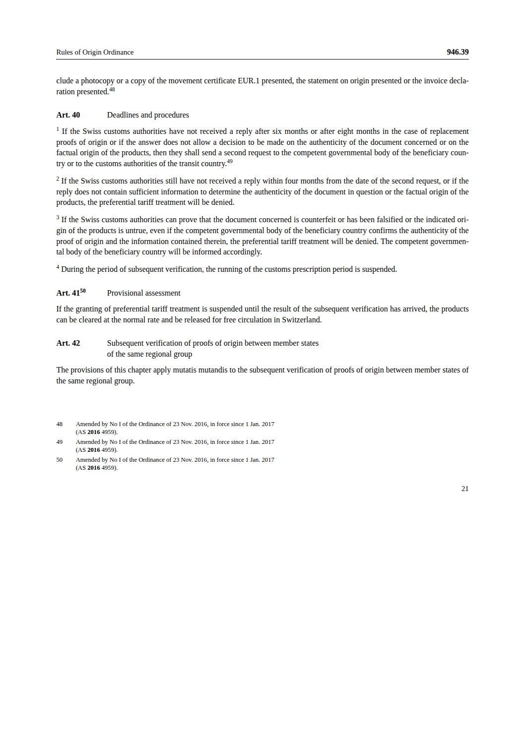Rules of Origin Ordinance 946.39
clude a photocopy or a copy of the movement certificate EUR.1 presented, the statement on origin presented or the invoice declaration presented.48
Art. 40 Deadlines and procedures
1 If the Swiss customs authorities have not received a reply after six months or after eight months in the case of replacement proofs of origin or if the answer does not allow a decision to be made on the authenticity of the document concerned or on the factual origin of the products, then they shall send a second request to the competent governmental body of the beneficiary country or to the customs authorities of the transit country.49
2 If the Swiss customs authorities still have not received a reply within four months from the date of the second request, or if the reply does not contain sufficient information to determine the authenticity of the document in question or the factual origin of the products, the preferential tariff treatment will be denied.
3 If the Swiss customs authorities can prove that the document concerned is counterfeit or has been falsified or the indicated origin of the products is untrue, even if the competent governmental body of the beneficiary country confirms the authenticity of the proof of origin and the information contained therein, the preferential tariff treatment will be denied. The competent governmental body of the beneficiary country will be informed accordingly.
4 During the period of subsequent verification, the running of the customs prescription period is suspended.
Art. 4150 Provisional assessment
If the granting of preferential tariff treatment is suspended until the result of the subsequent verification has arrived, the products can be cleared at the normal rate and be released for free circulation in Switzerland.
Art. 42 Subsequent verification of proofs of origin between member statesof the same regional group
The provisions of this chapter apply mutatis mutandis to the subsequent verification of proofs of origin between member states of the same regional group.
48 Amended by No I of the Ordinance of 23 Nov. 2016, in force since 1 Jan. 2017(AS 2016 4959).
49 Amended by No I of the Ordinance of 23 Nov. 2016, in force since 1 Jan. 2017(AS 2016 4959).
50 Amended by No I of the Ordinance of 23 Nov. 2016, in force since 1 Jan. 2017(AS 2016 4959).
21